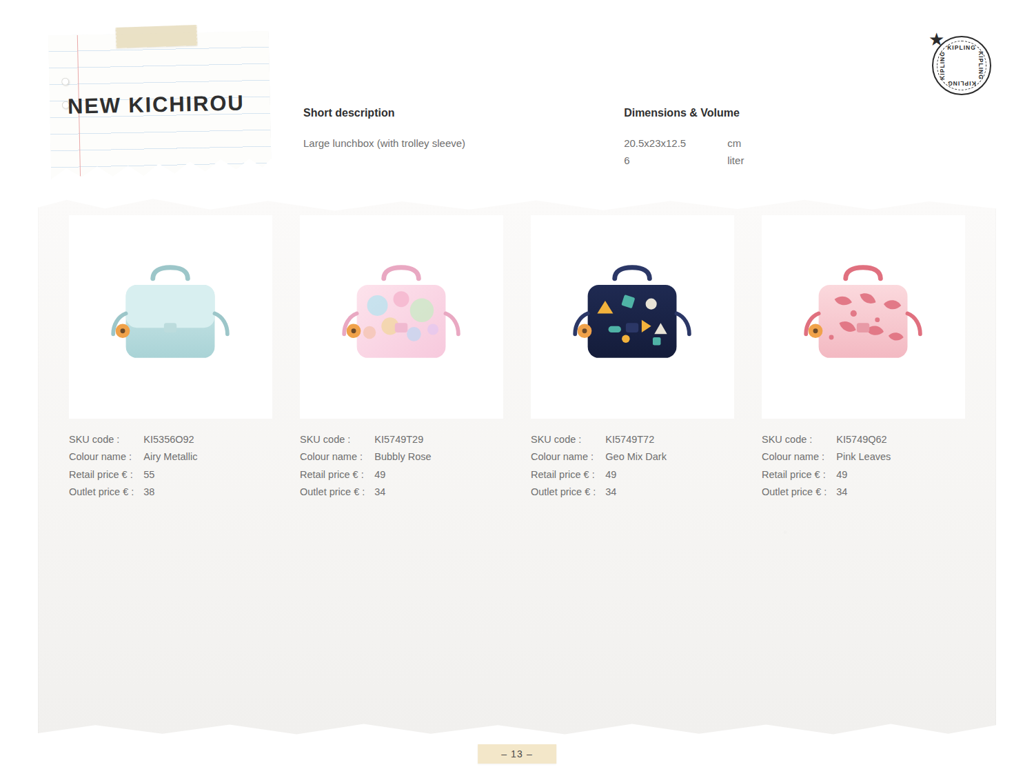NEW KICHIROU
KIPLING KIPLING KIPLING KIPLING
Short description
Large lunchbox (with trolley sleeve)
Dimensions & Volume
20.5x23x12.5 cm 6 liter
SKU code :
KI5356O92
Colour name :
Airy Metallic
Retail price € :
55
Outlet price € :
38
SKU code :
KI5749T29
Colour name :
Bubbly Rose
Retail price € :
49
Outlet price € :
34
SKU code :
KI5749T72
Colour name :
Geo Mix Dark
Retail price € :
49
Outlet price € :
34
SKU code :
KI5749Q62
Colour name :
Pink Leaves
Retail price € :
49
Outlet price € :
34
– 13 –